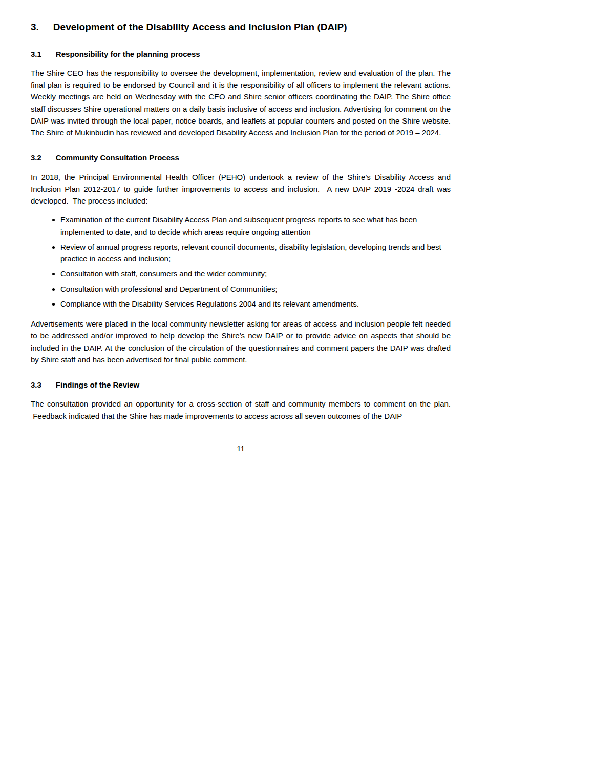3. Development of the Disability Access and Inclusion Plan (DAIP)
3.1 Responsibility for the planning process
The Shire CEO has the responsibility to oversee the development, implementation, review and evaluation of the plan. The final plan is required to be endorsed by Council and it is the responsibility of all officers to implement the relevant actions. Weekly meetings are held on Wednesday with the CEO and Shire senior officers coordinating the DAIP. The Shire office staff discusses Shire operational matters on a daily basis inclusive of access and inclusion. Advertising for comment on the DAIP was invited through the local paper, notice boards, and leaflets at popular counters and posted on the Shire website. The Shire of Mukinbudin has reviewed and developed Disability Access and Inclusion Plan for the period of 2019 – 2024.
3.2 Community Consultation Process
In 2018, the Principal Environmental Health Officer (PEHO) undertook a review of the Shire’s Disability Access and Inclusion Plan 2012-2017 to guide further improvements to access and inclusion. A new DAIP 2019 -2024 draft was developed. The process included:
Examination of the current Disability Access Plan and subsequent progress reports to see what has been implemented to date, and to decide which areas require ongoing attention
Review of annual progress reports, relevant council documents, disability legislation, developing trends and best practice in access and inclusion;
Consultation with staff, consumers and the wider community;
Consultation with professional and Department of Communities;
Compliance with the Disability Services Regulations 2004 and its relevant amendments.
Advertisements were placed in the local community newsletter asking for areas of access and inclusion people felt needed to be addressed and/or improved to help develop the Shire’s new DAIP or to provide advice on aspects that should be included in the DAIP. At the conclusion of the circulation of the questionnaires and comment papers the DAIP was drafted by Shire staff and has been advertised for final public comment.
3.3 Findings of the Review
The consultation provided an opportunity for a cross-section of staff and community members to comment on the plan. Feedback indicated that the Shire has made improvements to access across all seven outcomes of the DAIP
11